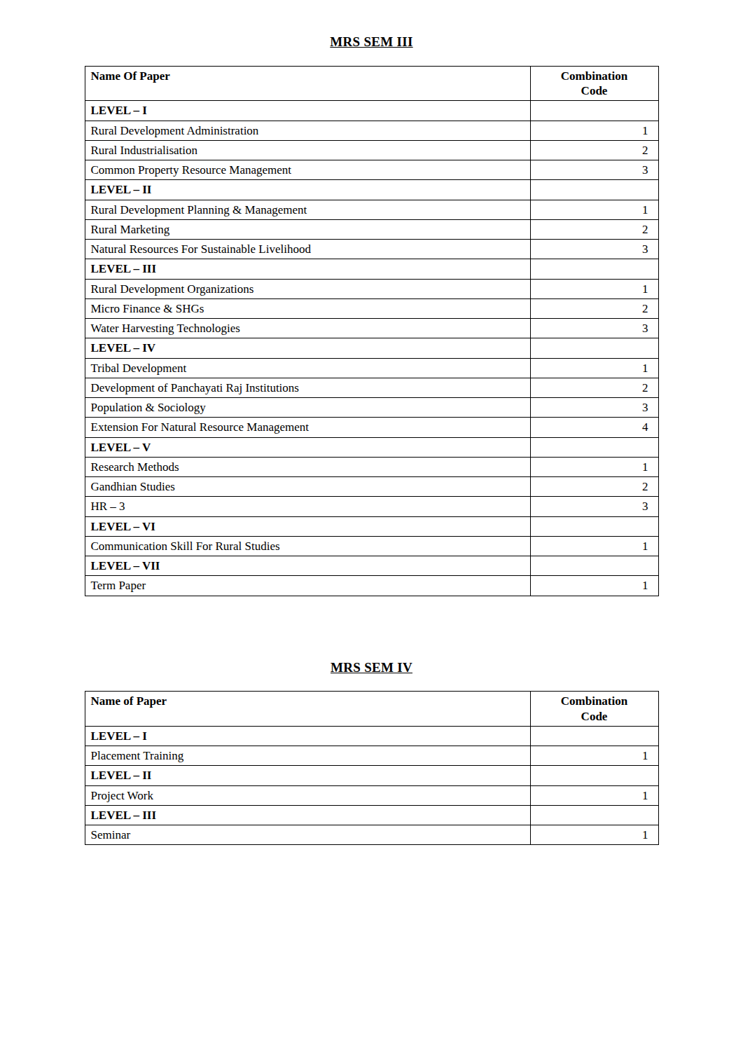MRS SEM III
| Name Of Paper | Combination Code |
| --- | --- |
| LEVEL – I | |
| Rural Development Administration | 1 |
| Rural Industrialisation | 2 |
| Common Property Resource Management | 3 |
| LEVEL – II | |
| Rural Development Planning & Management | 1 |
| Rural Marketing | 2 |
| Natural Resources For Sustainable Livelihood | 3 |
| LEVEL – III | |
| Rural Development Organizations | 1 |
| Micro Finance & SHGs | 2 |
| Water Harvesting Technologies | 3 |
| LEVEL – IV | |
| Tribal Development | 1 |
| Development of Panchayati Raj Institutions | 2 |
| Population & Sociology | 3 |
| Extension For Natural Resource Management | 4 |
| LEVEL – V | |
| Research Methods | 1 |
| Gandhian Studies | 2 |
| HR – 3 | 3 |
| LEVEL – VI | |
| Communication Skill For Rural Studies | 1 |
| LEVEL – VII | |
| Term Paper | 1 |
MRS SEM IV
| Name of Paper | Combination Code |
| --- | --- |
| LEVEL – I | |
| Placement Training | 1 |
| LEVEL – II | |
| Project Work | 1 |
| LEVEL – III | |
| Seminar | 1 |